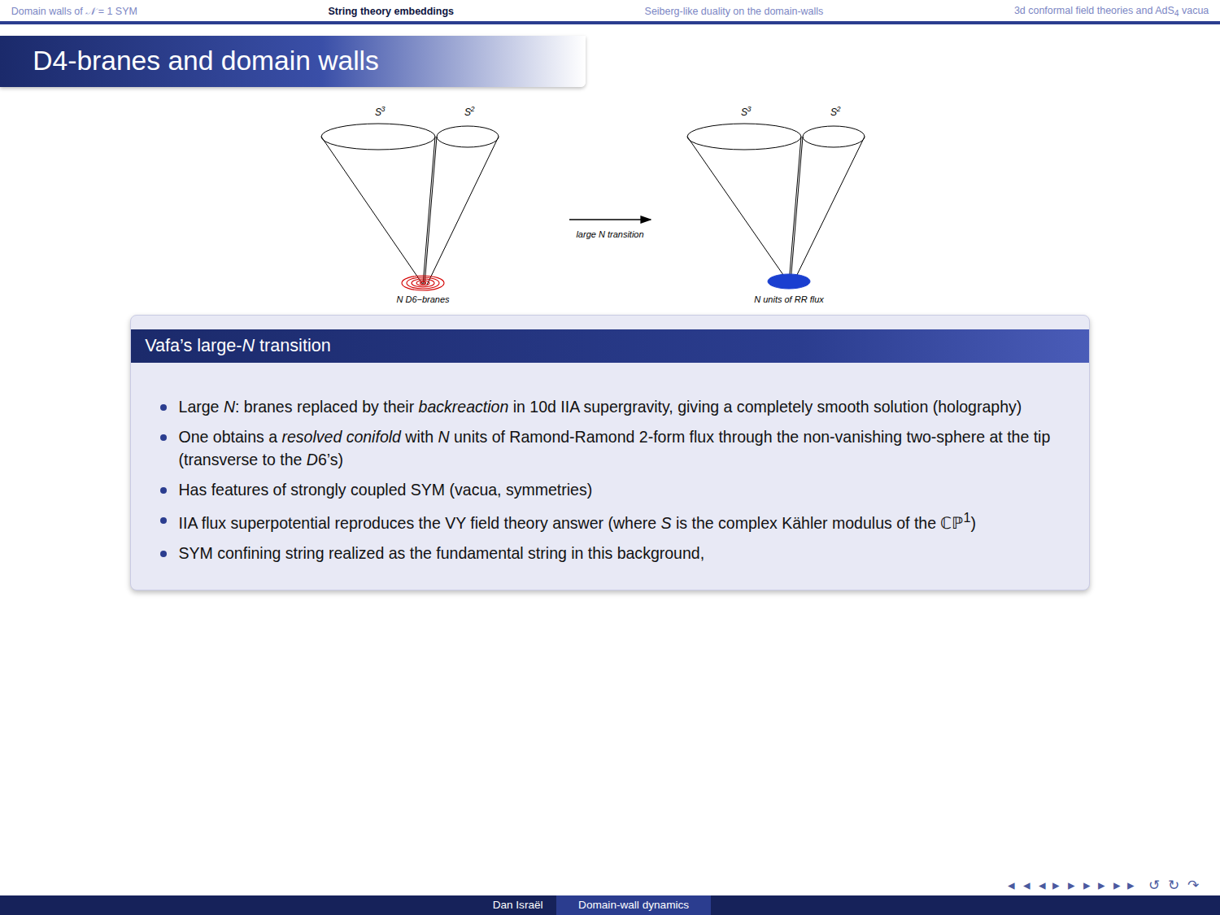Domain walls of 𝒩 = 1 SYM String theory embeddings Seiberg-like duality on the domain-walls 3d conformal field theories and AdS4 vacua
D4-branes and domain walls
S 3 S 2 N D6−branes large N transition S 3 S 2 N units of RR flux
Vafa’s large-N transition
Large N: branes replaced by their backreaction in 10d IIA supergravity, giving a completely smooth solution (holography)
One obtains a resolved conifold with N units of Ramond-Ramond 2-form flux through the non-vanishing two-sphere at the tip (transverse to the D6’s)
Has features of strongly coupled SYM (vacua, symmetries)
IIA flux superpotential reproduces the VY field theory answer (where S is the complex Kähler modulus of the ℂℙ1)
SYM confining string realized as the fundamental string in this background,
◂ ◂ ◂ ▸ ▸ ▸ ▸ ▸ ▸ ↺ ↻ ↷
Dan Israël
Domain-wall dynamics